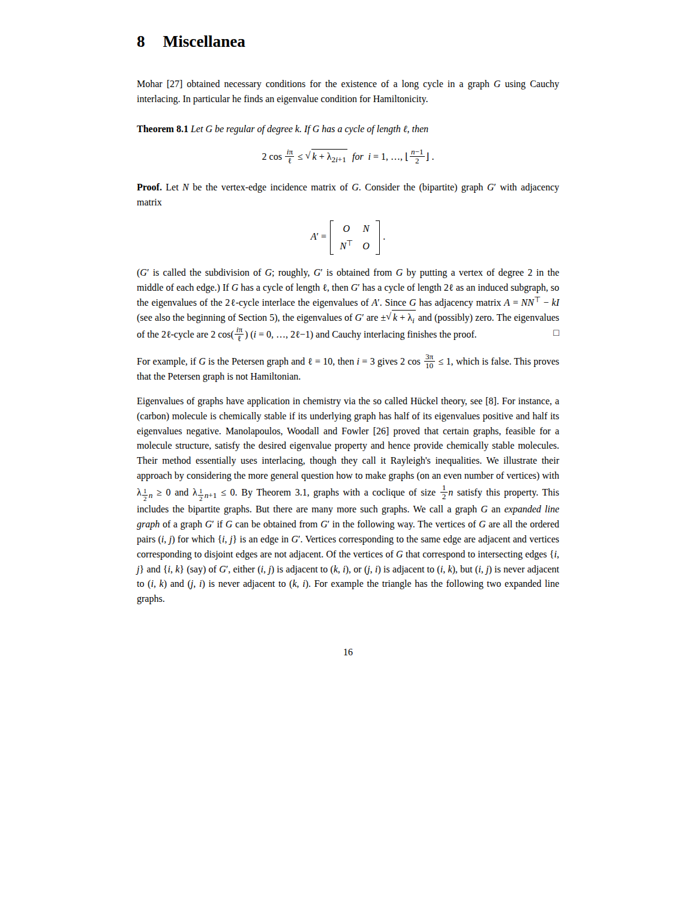8 Miscellanea
Mohar [27] obtained necessary conditions for the existence of a long cycle in a graph G using Cauchy interlacing. In particular he finds an eigenvalue condition for Hamiltonicity.
Theorem 8.1 Let G be regular of degree k. If G has a cycle of length ℓ, then
2 cos iπ ℓ ≤ k + λ2i+1 for i = 1, …, ⌊n−12⌋ .
Proof. Let N be the vertex-edge incidence matrix of G. Consider the (bipartite) graph G′ with adjacency matrix
A′ =
| O | N |
| N ⊤ | O |
.
(G′ is called the subdivision of G; roughly, G′ is obtained from G by putting a vertex of degree 2 in the middle of each edge.) If G has a cycle of length ℓ, then G′ has a cycle of length 2ℓ as an induced subgraph, so the eigenvalues of the 2ℓ-cycle interlace the eigenvalues of A′. Since G has adjacency matrix A = NN⊤ − kI (see also the beginning of Section 5), the eigenvalues of G′ are ±k + λi and (possibly) zero. The eigenvalues of the 2ℓ-cycle are 2 cos(iπ ℓ) (i = 0, …, 2ℓ−1) and Cauchy interlacing finishes the proof. □
For example, if G is the Petersen graph and ℓ = 10, then i = 3 gives 2 cos 3π 10 ≤ 1, which is false. This proves that the Petersen graph is not Hamiltonian.
Eigenvalues of graphs have application in chemistry via the so called Hückel theory, see [8]. For instance, a (carbon) molecule is chemically stable if its underlying graph has half of its eigenvalues positive and half its eigenvalues negative. Manolapoulos, Woodall and Fowler [26] proved that certain graphs, feasible for a molecule structure, satisfy the desired eigenvalue property and hence provide chemically stable molecules. Their method essentially uses interlacing, though they call it Rayleigh's inequalities. We illustrate their approach by considering the more general question how to make graphs (on an even number of vertices) with λ12 n ≥ 0 and λ12 n+1 ≤ 0. By Theorem 3.1, graphs with a coclique of size 12 n satisfy this property. This includes the bipartite graphs. But there are many more such graphs. We call a graph G an expanded line graph of a graph G′ if G can be obtained from G′ in the following way. The vertices of G are all the ordered pairs (i, j) for which {i, j} is an edge in G′. Vertices corresponding to the same edge are adjacent and vertices corresponding to disjoint edges are not adjacent. Of the vertices of G that correspond to intersecting edges {i, j} and {i, k} (say) of G′, either (i, j) is adjacent to (k, i), or (j, i) is adjacent to (i, k), but (i, j) is never adjacent to (i, k) and (j, i) is never adjacent to (k, i). For example the triangle has the following two expanded line graphs.
16